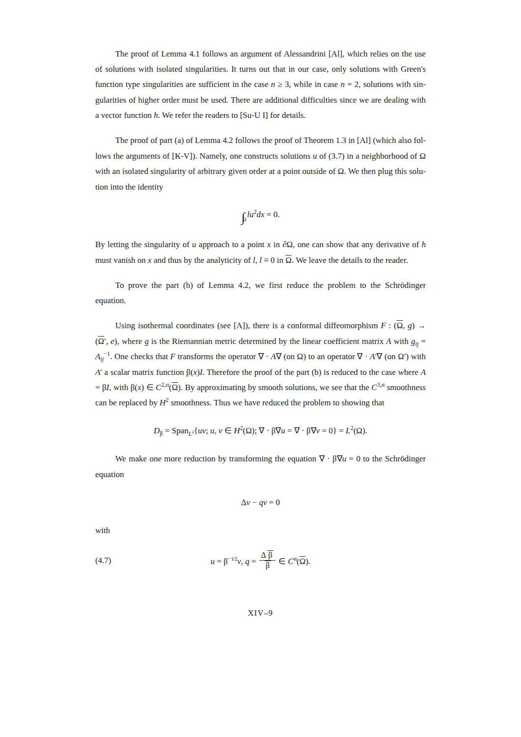The proof of Lemma 4.1 follows an argument of Alessandrini [Al], which relies on the use of solutions with isolated singularities. It turns out that in our case, only solutions with Green's function type singularities are sufficient in the case n ≥ 3, while in case n = 2, solutions with singularities of higher order must be used. There are additional difficulties since we are dealing with a vector function h. We refer the readers to [Su-U I] for details.
The proof of part (a) of Lemma 4.2 follows the proof of Theorem 1.3 in [Al] (which also follows the arguments of [K-V]). Namely, one constructs solutions u of (3.7) in a neighborhood of Ω with an isolated singularity of arbitrary given order at a point outside of Ω. We then plug this solution into the identity
∫Ωlu2dx = 0.
By letting the singularity of u approach to a point x in ∂Ω, one can show that any derivative of h must vanish on x and thus by the analyticity of l, l ≡ 0 in Ω. We leave the details to the reader.
To prove the part (b) of Lemma 4.2, we first reduce the problem to the Schrödinger equation.
Using isothermal coordinates (see [A]), there is a conformal diffeomorphism F : (Ω, g) → (Ω′, e), where g is the Riemannian metric determined by the linear coefficient matrix A with gij = Aij−1. One checks that F transforms the operator ∇ · A∇ (on Ω) to an operator ∇ · A′∇ (on Ω′) with A′ a scalar matrix function β(x)I. Therefore the proof of the part (b) is reduced to the case where A = βI, with β(x) ∈ C2,α(Ω). By approximating by smooth solutions, we see that the C3,α smoothness can be replaced by H2 smoothness. Thus we have reduced the problem to showing that
Dβ = SpanL2{uv; u, v ∈ H2(Ω); ∇ · β∇u = ∇ · β∇v = 0} = L2(Ω).
We make one more reduction by transforming the equation ∇ · β∇u = 0 to the Schrödinger equation
Δv − qv = 0
with
(4.7) u = β−1⁄2v, q = Δβ β ∈ Cα(Ω).
XIV–9